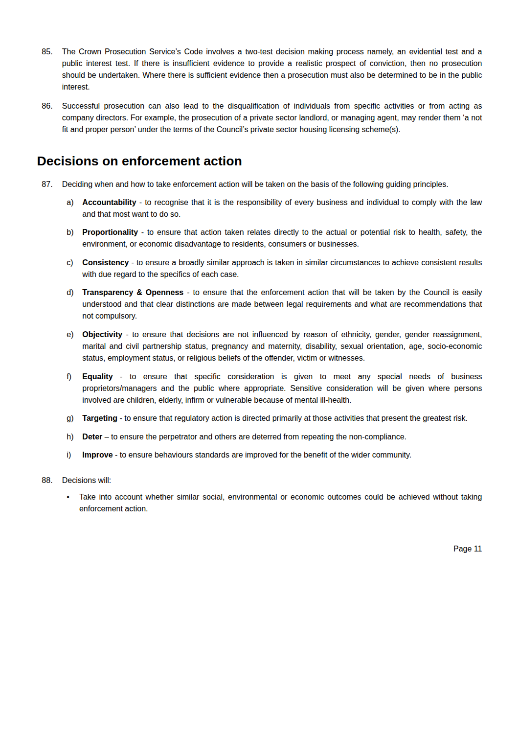85. The Crown Prosecution Service’s Code involves a two-test decision making process namely, an evidential test and a public interest test. If there is insufficient evidence to provide a realistic prospect of conviction, then no prosecution should be undertaken. Where there is sufficient evidence then a prosecution must also be determined to be in the public interest.
86. Successful prosecution can also lead to the disqualification of individuals from specific activities or from acting as company directors. For example, the prosecution of a private sector landlord, or managing agent, may render them ‘a not fit and proper person’ under the terms of the Council’s private sector housing licensing scheme(s).
Decisions on enforcement action
87. Deciding when and how to take enforcement action will be taken on the basis of the following guiding principles.
a) Accountability - to recognise that it is the responsibility of every business and individual to comply with the law and that most want to do so.
b) Proportionality - to ensure that action taken relates directly to the actual or potential risk to health, safety, the environment, or economic disadvantage to residents, consumers or businesses.
c) Consistency - to ensure a broadly similar approach is taken in similar circumstances to achieve consistent results with due regard to the specifics of each case.
d) Transparency & Openness - to ensure that the enforcement action that will be taken by the Council is easily understood and that clear distinctions are made between legal requirements and what are recommendations that not compulsory.
e) Objectivity - to ensure that decisions are not influenced by reason of ethnicity, gender, gender reassignment, marital and civil partnership status, pregnancy and maternity, disability, sexual orientation, age, socio-economic status, employment status, or religious beliefs of the offender, victim or witnesses.
f) Equality - to ensure that specific consideration is given to meet any special needs of business proprietors/managers and the public where appropriate. Sensitive consideration will be given where persons involved are children, elderly, infirm or vulnerable because of mental ill-health.
g) Targeting - to ensure that regulatory action is directed primarily at those activities that present the greatest risk.
h) Deter – to ensure the perpetrator and others are deterred from repeating the non-compliance.
i) Improve - to ensure behaviours standards are improved for the benefit of the wider community.
88. Decisions will:
• Take into account whether similar social, environmental or economic outcomes could be achieved without taking enforcement action.
Page 11